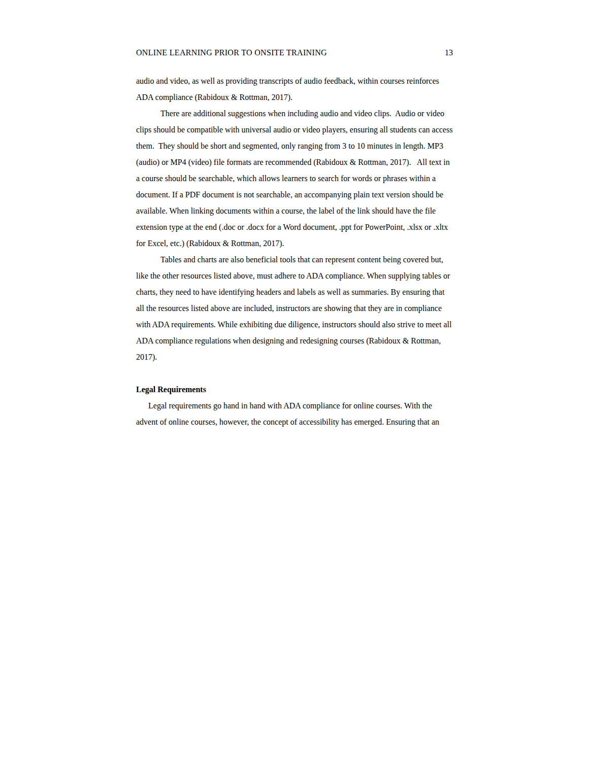Online Learning Prior to Onsite Training 13
audio and video, as well as providing transcripts of audio feedback, within courses reinforces ADA compliance (Rabidoux & Rottman, 2017).
There are additional suggestions when including audio and video clips. Audio or video clips should be compatible with universal audio or video players, ensuring all students can access them. They should be short and segmented, only ranging from 3 to 10 minutes in length. MP3 (audio) or MP4 (video) file formats are recommended (Rabidoux & Rottman, 2017). All text in a course should be searchable, which allows learners to search for words or phrases within a document. If a PDF document is not searchable, an accompanying plain text version should be available. When linking documents within a course, the label of the link should have the file extension type at the end (.doc or .docx for a Word document, .ppt for PowerPoint, .xlsx or .xltx for Excel, etc.) (Rabidoux & Rottman, 2017).
Tables and charts are also beneficial tools that can represent content being covered but, like the other resources listed above, must adhere to ADA compliance. When supplying tables or charts, they need to have identifying headers and labels as well as summaries. By ensuring that all the resources listed above are included, instructors are showing that they are in compliance with ADA requirements. While exhibiting due diligence, instructors should also strive to meet all ADA compliance regulations when designing and redesigning courses (Rabidoux & Rottman, 2017).
Legal Requirements
Legal requirements go hand in hand with ADA compliance for online courses. With the advent of online courses, however, the concept of accessibility has emerged. Ensuring that an